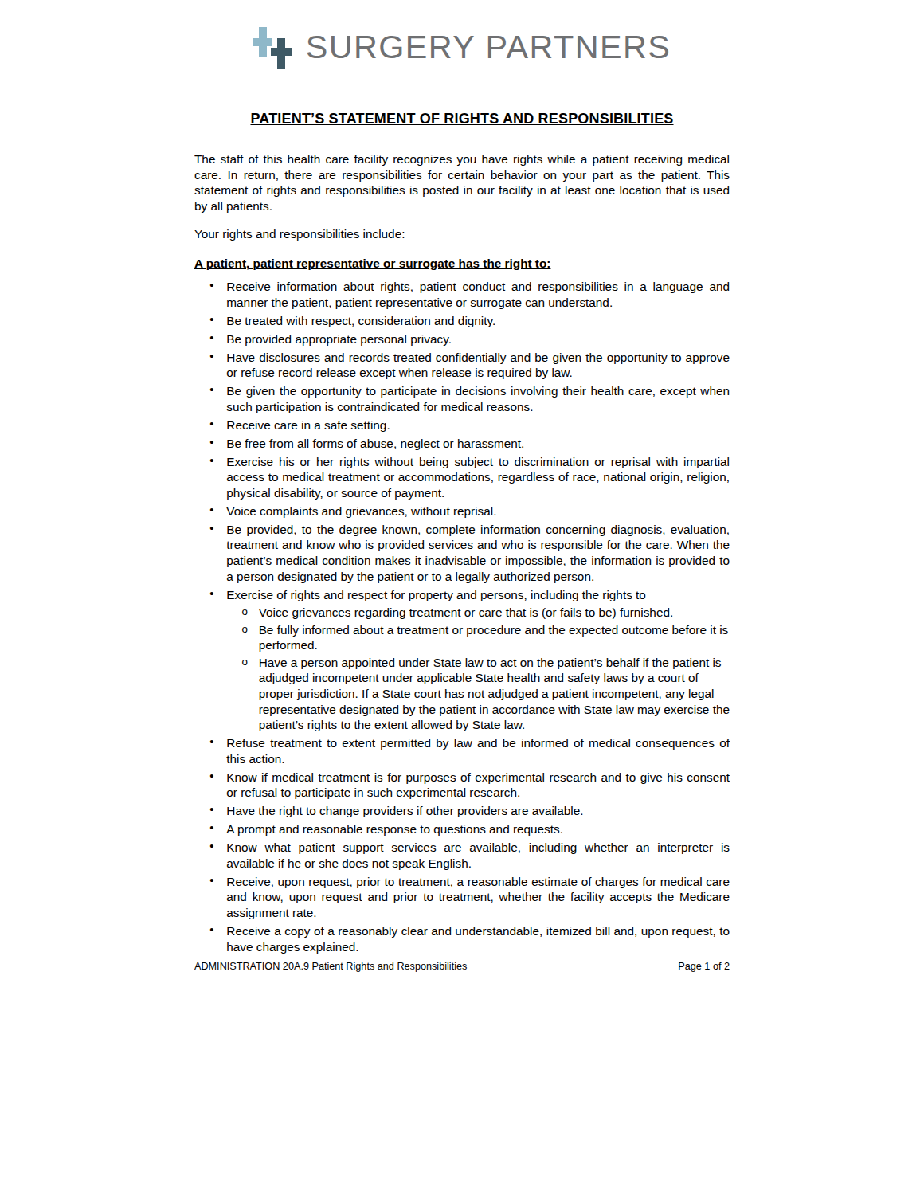SURGERY PARTNERS
PATIENT’S STATEMENT OF RIGHTS AND RESPONSIBILITIES
The staff of this health care facility recognizes you have rights while a patient receiving medical care. In return, there are responsibilities for certain behavior on your part as the patient. This statement of rights and responsibilities is posted in our facility in at least one location that is used by all patients.
Your rights and responsibilities include:
A patient, patient representative or surrogate has the right to:
Receive information about rights, patient conduct and responsibilities in a language and manner the patient, patient representative or surrogate can understand.
Be treated with respect, consideration and dignity.
Be provided appropriate personal privacy.
Have disclosures and records treated confidentially and be given the opportunity to approve or refuse record release except when release is required by law.
Be given the opportunity to participate in decisions involving their health care, except when such participation is contraindicated for medical reasons.
Receive care in a safe setting.
Be free from all forms of abuse, neglect or harassment.
Exercise his or her rights without being subject to discrimination or reprisal with impartial access to medical treatment or accommodations, regardless of race, national origin, religion, physical disability, or source of payment.
Voice complaints and grievances, without reprisal.
Be provided, to the degree known, complete information concerning diagnosis, evaluation, treatment and know who is provided services and who is responsible for the care. When the patient’s medical condition makes it inadvisable or impossible, the information is provided to a person designated by the patient or to a legally authorized person.
Exercise of rights and respect for property and persons, including the rights to
Voice grievances regarding treatment or care that is (or fails to be) furnished.
Be fully informed about a treatment or procedure and the expected outcome before it is performed.
Have a person appointed under State law to act on the patient’s behalf if the patient is adjudged incompetent under applicable State health and safety laws by a court of proper jurisdiction. If a State court has not adjudged a patient incompetent, any legal representative designated by the patient in accordance with State law may exercise the patient’s rights to the extent allowed by State law.
Refuse treatment to extent permitted by law and be informed of medical consequences of this action.
Know if medical treatment is for purposes of experimental research and to give his consent or refusal to participate in such experimental research.
Have the right to change providers if other providers are available.
A prompt and reasonable response to questions and requests.
Know what patient support services are available, including whether an interpreter is available if he or she does not speak English.
Receive, upon request, prior to treatment, a reasonable estimate of charges for medical care and know, upon request and prior to treatment, whether the facility accepts the Medicare assignment rate.
Receive a copy of a reasonably clear and understandable, itemized bill and, upon request, to have charges explained.
ADMINISTRATION 20A.9 Patient Rights and Responsibilities Page 1 of 2